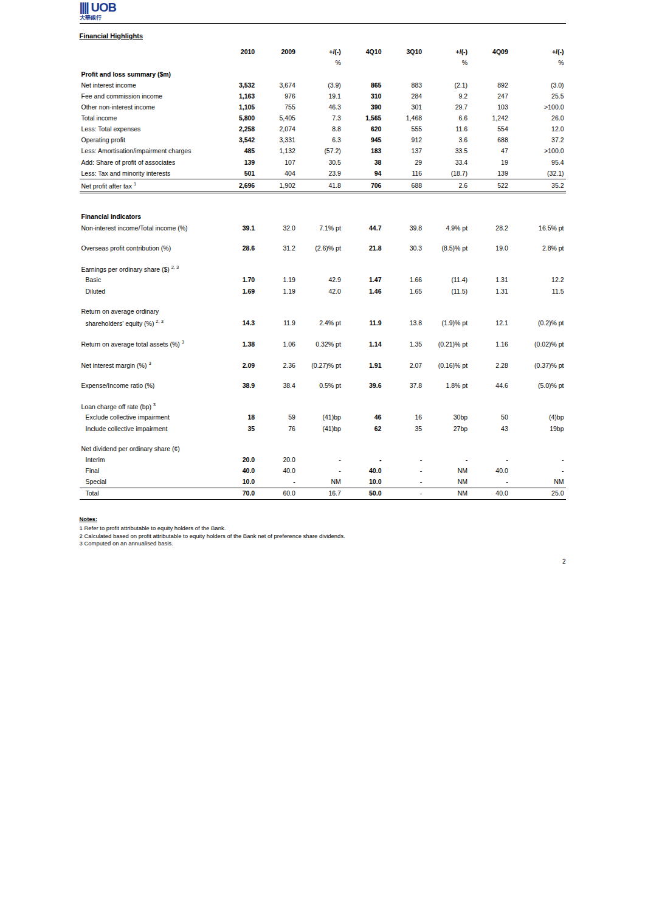|||| UOB 大華銀行
Financial Highlights
| | 2010 | 2009 | +/(-) | 4Q10 | 3Q10 | +/(-) | 4Q09 | +/(-) |
| --- | --- | --- | --- | --- | --- | --- | --- | --- |
| | | | % | | | % | | % |
| Profit and loss summary ($m) | |
| Net interest income | 3,532 | 3,674 | (3.9) | 865 | 883 | (2.1) | 892 | (3.0) |
| Fee and commission income | 1,163 | 976 | 19.1 | 310 | 284 | 9.2 | 247 | 25.5 |
| Other non-interest income | 1,105 | 755 | 46.3 | 390 | 301 | 29.7 | 103 | >100.0 |
| Total income | 5,800 | 5,405 | 7.3 | 1,565 | 1,468 | 6.6 | 1,242 | 26.0 |
| Less: Total expenses | 2,258 | 2,074 | 8.8 | 620 | 555 | 11.6 | 554 | 12.0 |
| Operating profit | 3,542 | 3,331 | 6.3 | 945 | 912 | 3.6 | 688 | 37.2 |
| Less: Amortisation/impairment charges | 485 | 1,132 | (57.2) | 183 | 137 | 33.5 | 47 | >100.0 |
| Add: Share of profit of associates | 139 | 107 | 30.5 | 38 | 29 | 33.4 | 19 | 95.4 |
| Less: Tax and minority interests | 501 | 404 | 23.9 | 94 | 116 | (18.7) | 139 | (32.1) |
| Net profit after tax 1 | 2,696 | 1,902 | 41.8 | 706 | 688 | 2.6 | 522 | 35.2 |
| Financial indicators | |
| Non-interest income/Total income (%) | 39.1 | 32.0 | 7.1% pt | 44.7 | 39.8 | 4.9% pt | 28.2 | 16.5% pt |
| Overseas profit contribution (%) | 28.6 | 31.2 | (2.6)% pt | 21.8 | 30.3 | (8.5)% pt | 19.0 | 2.8% pt |
| Earnings per ordinary share ($) 2, 3 | |
| Basic | 1.70 | 1.19 | 42.9 | 1.47 | 1.66 | (11.4) | 1.31 | 12.2 |
| Diluted | 1.69 | 1.19 | 42.0 | 1.46 | 1.65 | (11.5) | 1.31 | 11.5 |
| Return on average ordinary | |
| shareholders' equity (%) 2, 3 | 14.3 | 11.9 | 2.4% pt | 11.9 | 13.8 | (1.9)% pt | 12.1 | (0.2)% pt |
| Return on average total assets (%) 3 | 1.38 | 1.06 | 0.32% pt | 1.14 | 1.35 | (0.21)% pt | 1.16 | (0.02)% pt |
| Net interest margin (%) 3 | 2.09 | 2.36 | (0.27)% pt | 1.91 | 2.07 | (0.16)% pt | 2.28 | (0.37)% pt |
| Expense/Income ratio (%) | 38.9 | 38.4 | 0.5% pt | 39.6 | 37.8 | 1.8% pt | 44.6 | (5.0)% pt |
| Loan charge off rate (bp) 3 | |
| Exclude collective impairment | 18 | 59 | (41)bp | 46 | 16 | 30bp | 50 | (4)bp |
| Include collective impairment | 35 | 76 | (41)bp | 62 | 35 | 27bp | 43 | 19bp |
| Net dividend per ordinary share (¢) | |
| Interim | 20.0 | 20.0 | - | - | - | - | - | - |
| Final | 40.0 | 40.0 | - | 40.0 | - | NM | 40.0 | - |
| Special | 10.0 | - | NM | 10.0 | - | NM | - | NM |
| Total | 70.0 | 60.0 | 16.7 | 50.0 | - | NM | 40.0 | 25.0 |
Notes:
1 Refer to profit attributable to equity holders of the Bank.
2 Calculated based on profit attributable to equity holders of the Bank net of preference share dividends.
3 Computed on an annualised basis.
2